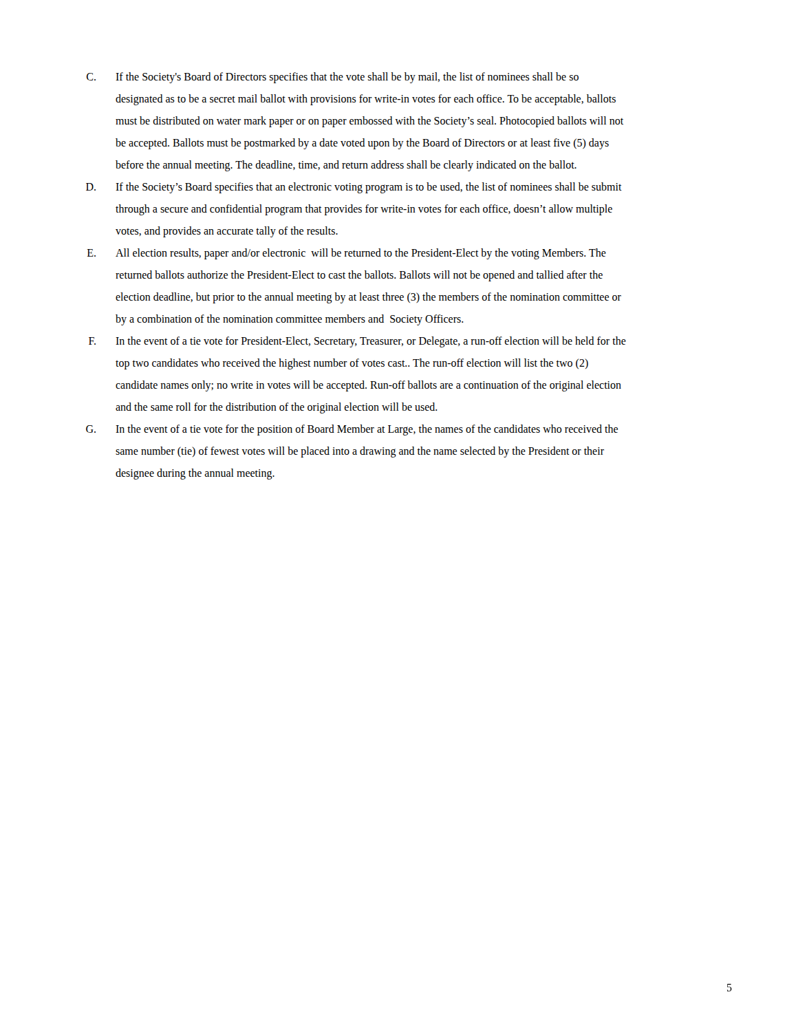If the Society's Board of Directors specifies that the vote shall be by mail, the list of nominees shall be so designated as to be a secret mail ballot with provisions for write-in votes for each office. To be acceptable, ballots must be distributed on water mark paper or on paper embossed with the Society’s seal. Photocopied ballots will not be accepted. Ballots must be postmarked by a date voted upon by the Board of Directors or at least five (5) days before the annual meeting. The deadline, time, and return address shall be clearly indicated on the ballot.
If the Society’s Board specifies that an electronic voting program is to be used, the list of nominees shall be submit through a secure and confidential program that provides for write-in votes for each office, doesn’t allow multiple votes, and provides an accurate tally of the results.
All election results, paper and/or electronic will be returned to the President-Elect by the voting Members. The returned ballots authorize the President-Elect to cast the ballots. Ballots will not be opened and tallied after the election deadline, but prior to the annual meeting by at least three (3) the members of the nomination committee or by a combination of the nomination committee members and Society Officers.
In the event of a tie vote for President-Elect, Secretary, Treasurer, or Delegate, a run-off election will be held for the top two candidates who received the highest number of votes cast.. The run-off election will list the two (2) candidate names only; no write in votes will be accepted. Run-off ballots are a continuation of the original election and the same roll for the distribution of the original election will be used.
In the event of a tie vote for the position of Board Member at Large, the names of the candidates who received the same number (tie) of fewest votes will be placed into a drawing and the name selected by the President or their designee during the annual meeting.
5